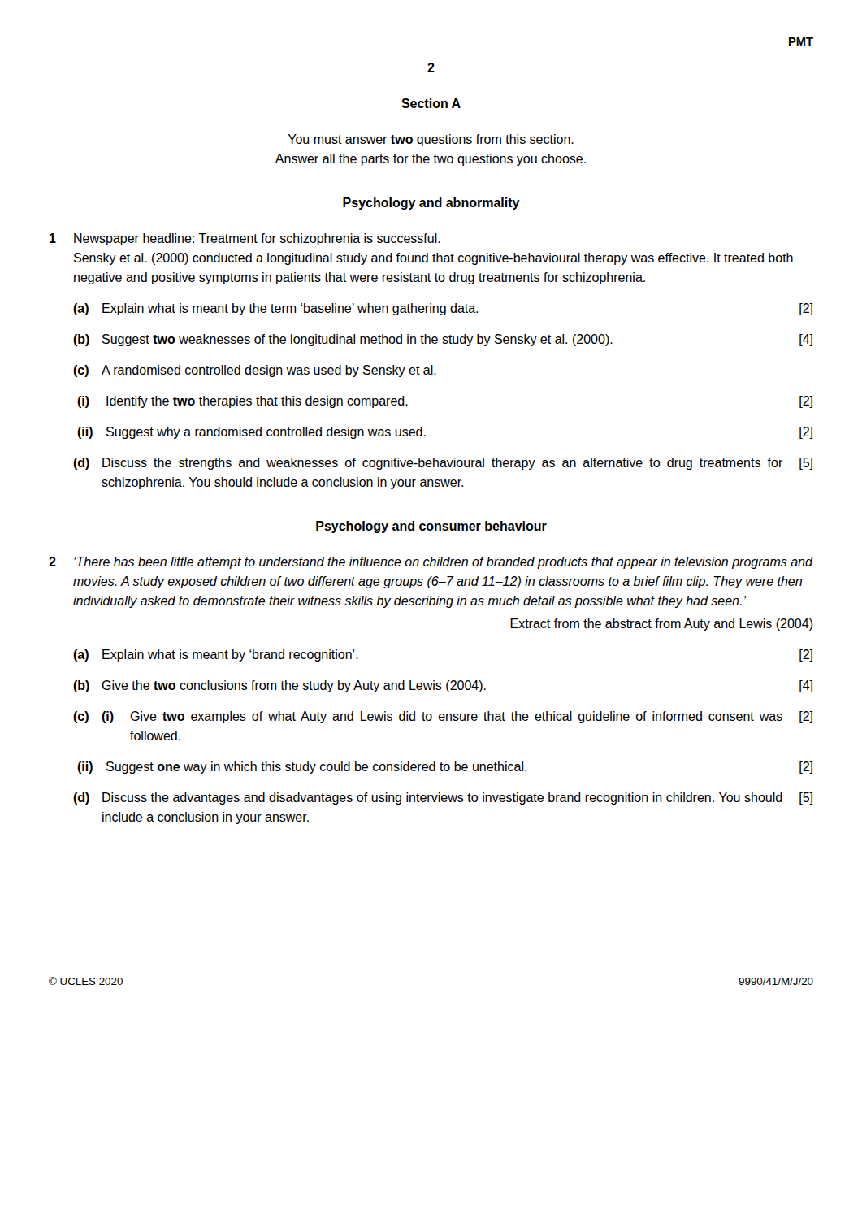PMT
2
Section A
You must answer two questions from this section.
Answer all the parts for the two questions you choose.
Psychology and abnormality
1
Newspaper headline: Treatment for schizophrenia is successful.
Sensky et al. (2000) conducted a longitudinal study and found that cognitive-behavioural therapy was effective. It treated both negative and positive symptoms in patients that were resistant to drug treatments for schizophrenia.
(a)
[2] Explain what is meant by the term ‘baseline’ when gathering data.
(b)
[4] Suggest two weaknesses of the longitudinal method in the study by Sensky et al. (2000).
(c)
A randomised controlled design was used by Sensky et al.
(i)
[2] Identify the two therapies that this design compared.
(ii)
[2] Suggest why a randomised controlled design was used.
(d)
[5] Discuss the strengths and weaknesses of cognitive-behavioural therapy as an alternative to drug treatments for schizophrenia. You should include a conclusion in your answer.
Psychology and consumer behaviour
2
‘There has been little attempt to understand the influence on children of branded products that appear in television programs and movies. A study exposed children of two different age groups (6–7 and 11–12) in classrooms to a brief film clip. They were then individually asked to demonstrate their witness skills by describing in as much detail as possible what they had seen.’
Extract from the abstract from Auty and Lewis (2004)
(a)
[2] Explain what is meant by ‘brand recognition’.
(b)
[4] Give the two conclusions from the study by Auty and Lewis (2004).
(c)
(i)
[2] Give two examples of what Auty and Lewis did to ensure that the ethical guideline of informed consent was followed.
(ii)
[2] Suggest one way in which this study could be considered to be unethical.
(d)
[5] Discuss the advantages and disadvantages of using interviews to investigate brand recognition in children. You should include a conclusion in your answer.
© UCLES 2020
9990/41/M/J/20